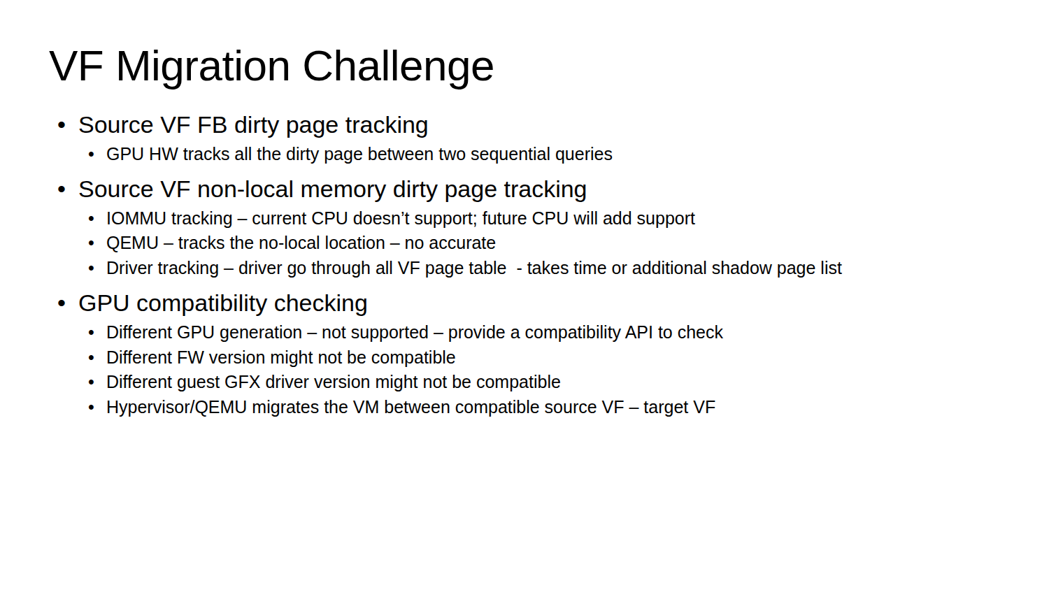VF Migration Challenge
Source VF FB dirty page tracking
GPU HW tracks all the dirty page between two sequential queries
Source VF non-local memory dirty page tracking
IOMMU tracking – current CPU doesn’t support; future CPU will add support
QEMU – tracks the no-local location – no accurate
Driver tracking – driver go through all VF page table - takes time or additional shadow page list
GPU compatibility checking
Different GPU generation – not supported – provide a compatibility API to check
Different FW version might not be compatible
Different guest GFX driver version might not be compatible
Hypervisor/QEMU migrates the VM between compatible source VF – target VF